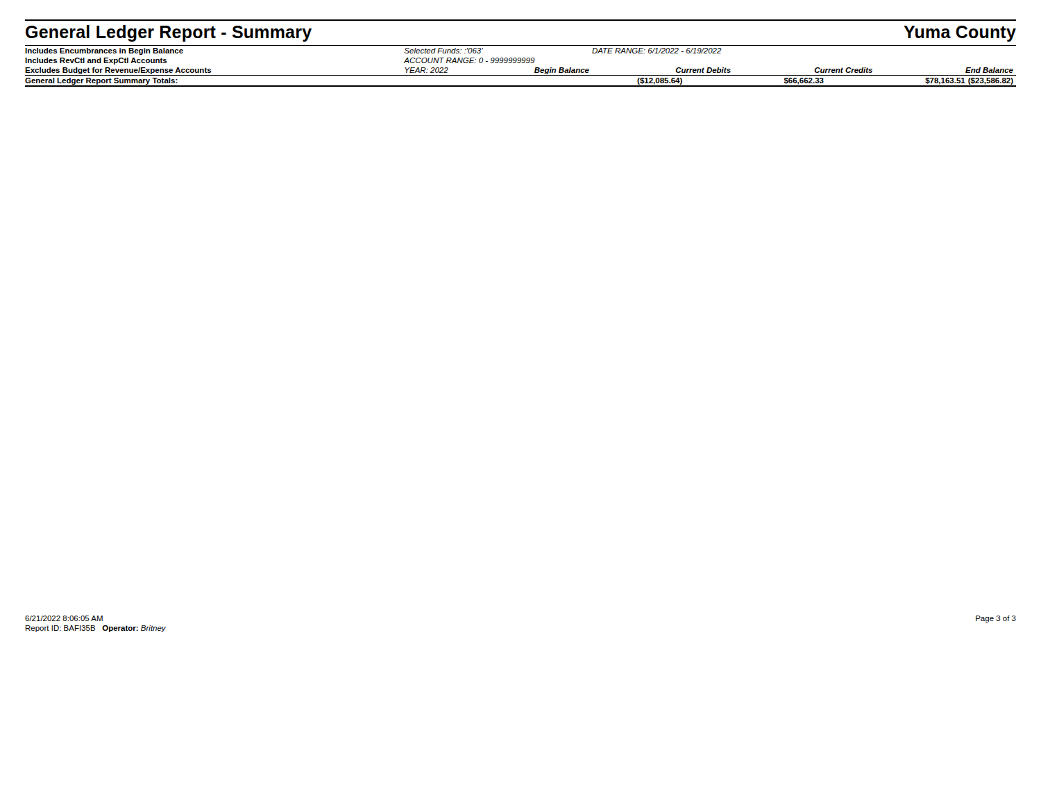General Ledger Report - Summary
Yuma County
| Includes Encumbrances in Begin Balance | Selected Funds: :'063' | DATE RANGE: 6/1/2022 - 6/19/2022 |
| Includes RevCtl and ExpCtl Accounts | ACCOUNT RANGE: 0 - 9999999999 |
| Excludes Budget for Revenue/Expense Accounts | YEAR: 2022 | Begin Balance | Current Debits | Current Credits | End Balance |
| General Ledger Report Summary Totals: | ($12,085.64) | $66,662.33 | $78,163.51 | ($23,586.82) |
6/21/2022 8:06:05 AM Page 3 of 3
Report ID: BAFI35B Operator: Britney